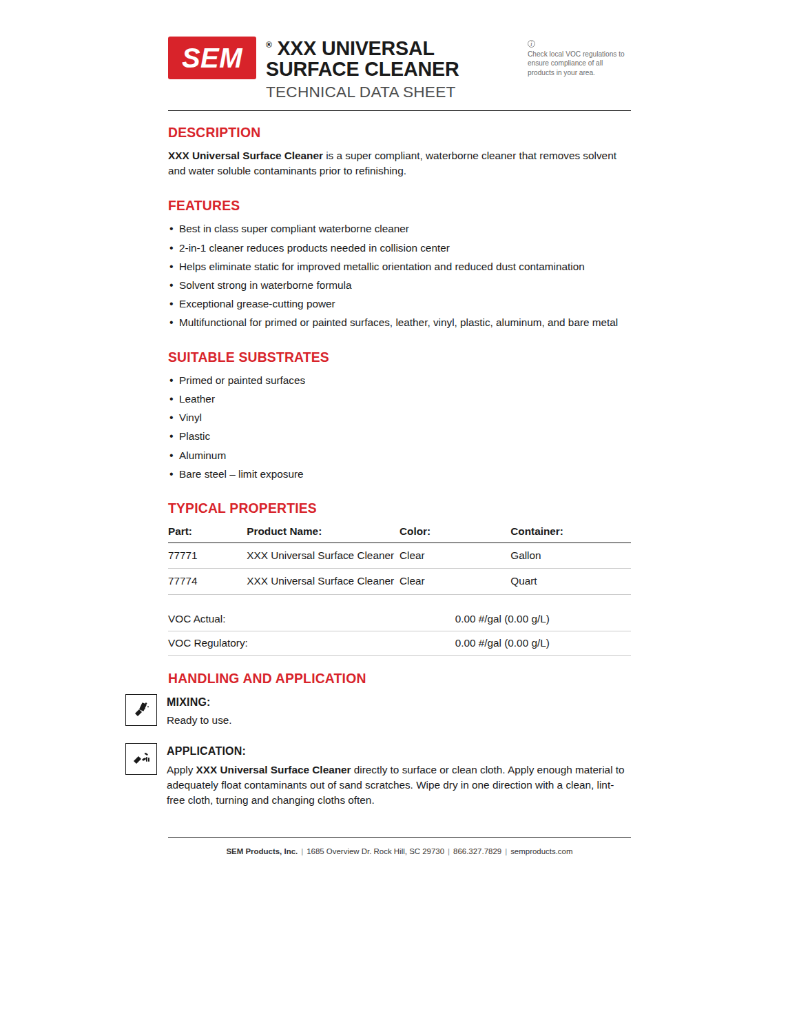SEM
® XXX Universal Surface Cleaner
Technical Data Sheet
i
Check local VOC regulations to ensure compliance of all products in your area.
Description
XXX Universal Surface Cleaner is a super compliant, waterborne cleaner that removes solvent and water soluble contaminants prior to refinishing.
Features
Best in class super compliant waterborne cleaner
2-in-1 cleaner reduces products needed in collision center
Helps eliminate static for improved metallic orientation and reduced dust contamination
Solvent strong in waterborne formula
Exceptional grease-cutting power
Multifunctional for primed or painted surfaces, leather, vinyl, plastic, aluminum, and bare metal
Suitable Substrates
Primed or painted surfaces
Leather
Vinyl
Plastic
Aluminum
Bare steel – limit exposure
Typical Properties
| Part: | Product Name: | Color: | Container: |
| --- | --- | --- | --- |
| 77771 | XXX Universal Surface Cleaner | Clear | Gallon |
| 77774 | XXX Universal Surface Cleaner | Clear | Quart |
| VOC Actual: | 0.00 #/gal (0.00 g/L) |
| VOC Regulatory: | 0.00 #/gal (0.00 g/L) |
Handling and Application
Mixing:
Ready to use.
Application:
Apply XXX Universal Surface Cleaner directly to surface or clean cloth. Apply enough material to adequately float contaminants out of sand scratches. Wipe dry in one direction with a clean, lint-free cloth, turning and changing cloths often.
SEM Products, Inc.|1685 Overview Dr. Rock Hill, SC 29730|866.327.7829|semproducts.com